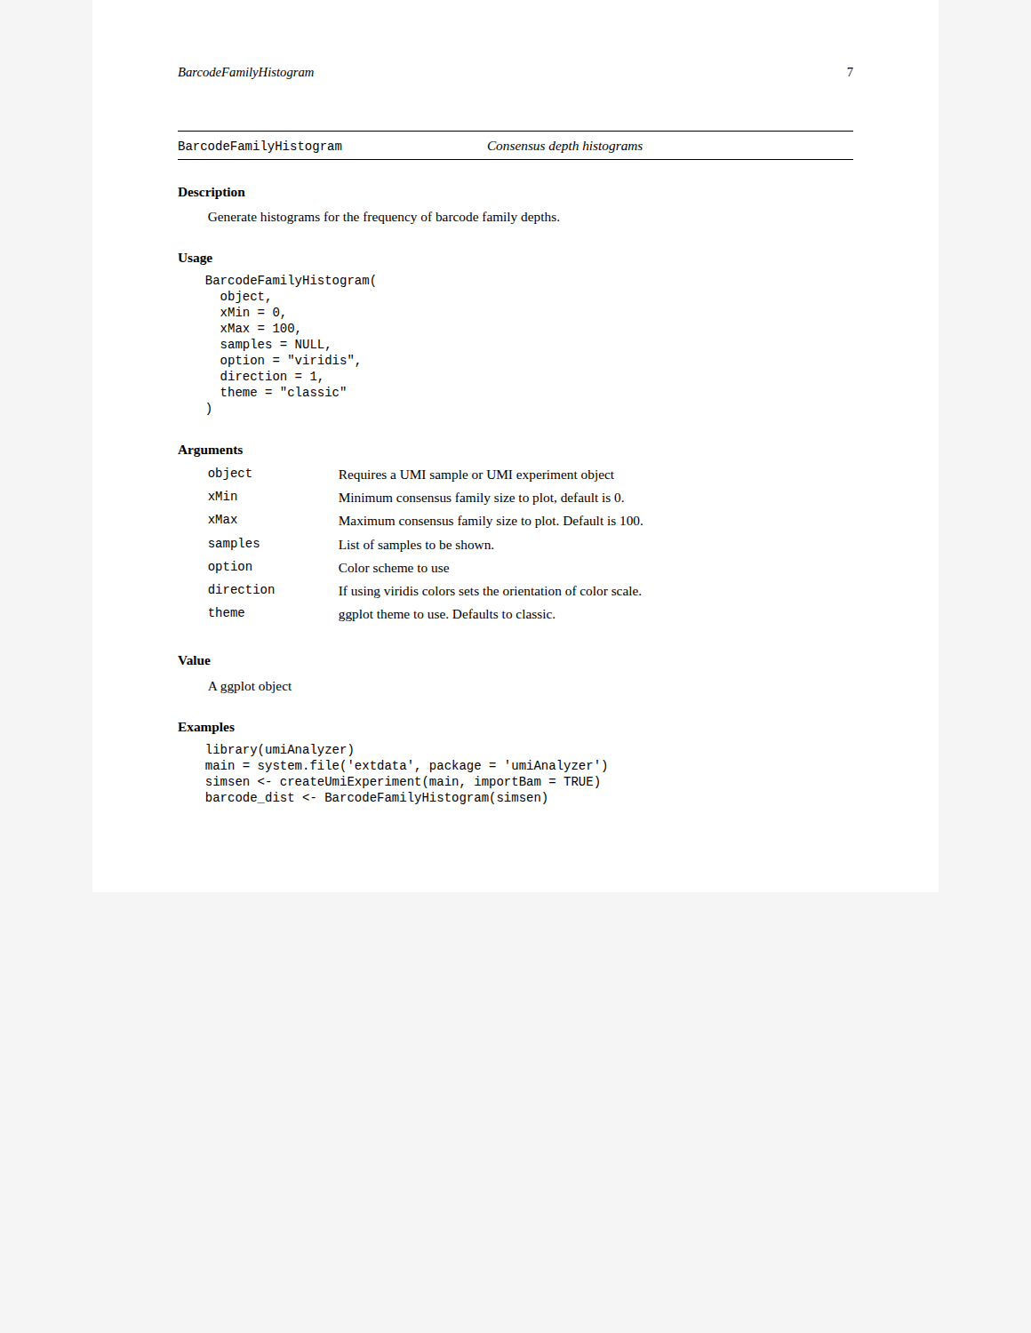BarcodeFamilyHistogram 7
BarcodeFamilyHistogram Consensus depth histograms
Description
Generate histograms for the frequency of barcode family depths.
Usage
BarcodeFamilyHistogram(
  object,
  xMin = 0,
  xMax = 100,
  samples = NULL,
  option = "viridis",
  direction = 1,
  theme = "classic"
)
Arguments
| object | Requires a UMI sample or UMI experiment object |
| xMin | Minimum consensus family size to plot, default is 0. |
| xMax | Maximum consensus family size to plot. Default is 100. |
| samples | List of samples to be shown. |
| option | Color scheme to use |
| direction | If using viridis colors sets the orientation of color scale. |
| theme | ggplot theme to use. Defaults to classic. |
Value
A ggplot object
Examples
library(umiAnalyzer)
main = system.file('extdata', package = 'umiAnalyzer')
simsen <- createUmiExperiment(main, importBam = TRUE)
barcode_dist <- BarcodeFamilyHistogram(simsen)